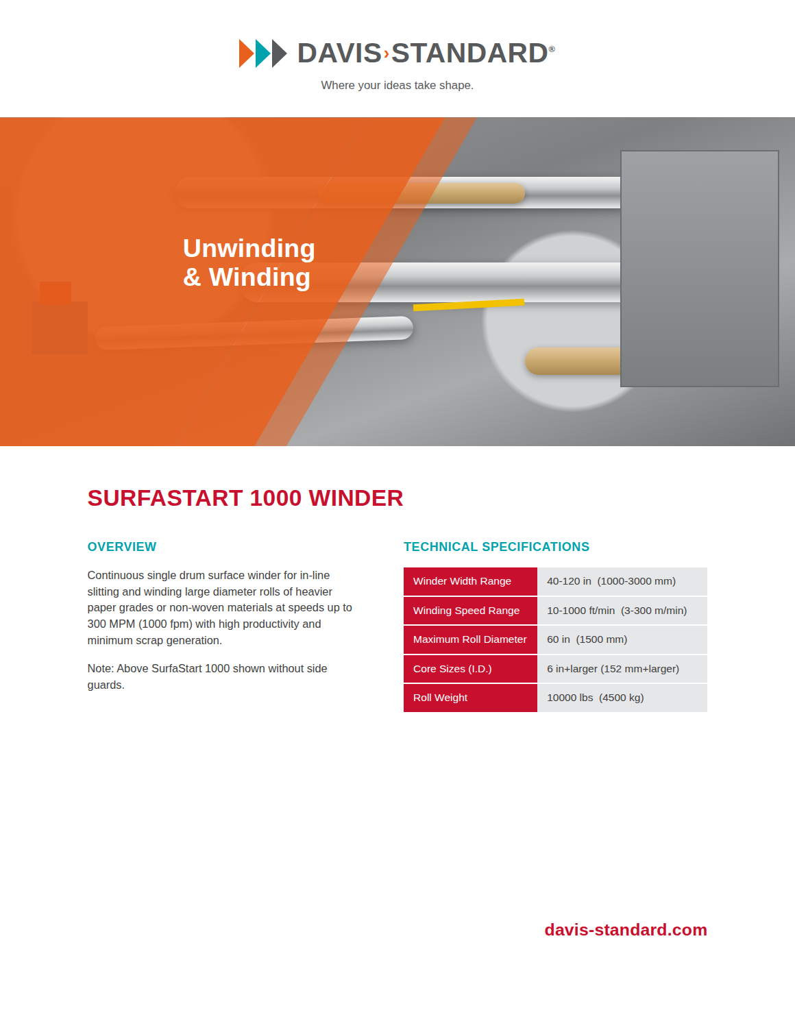DAVIS›STANDARD®
Where your ideas take shape.
Unwinding
& Winding
SURFASTART 1000 WINDER
OVERVIEW
Continuous single drum surface winder for in-line slitting and winding large diameter rolls of heavier paper grades or non-woven materials at speeds up to 300 MPM (1000 fpm) with high productivity and minimum scrap generation.
Note: Above SurfaStart 1000 shown without side guards.
TECHNICAL SPECIFICATIONS
| Winder Width Range | 40-120 in (1000-3000 mm) |
| Winding Speed Range | 10-1000 ft/min (3-300 m/min) |
| Maximum Roll Diameter | 60 in (1500 mm) |
| Core Sizes (I.D.) | 6 in+larger (152 mm+larger) |
| Roll Weight | 10000 lbs (4500 kg) |
davis-standard.com